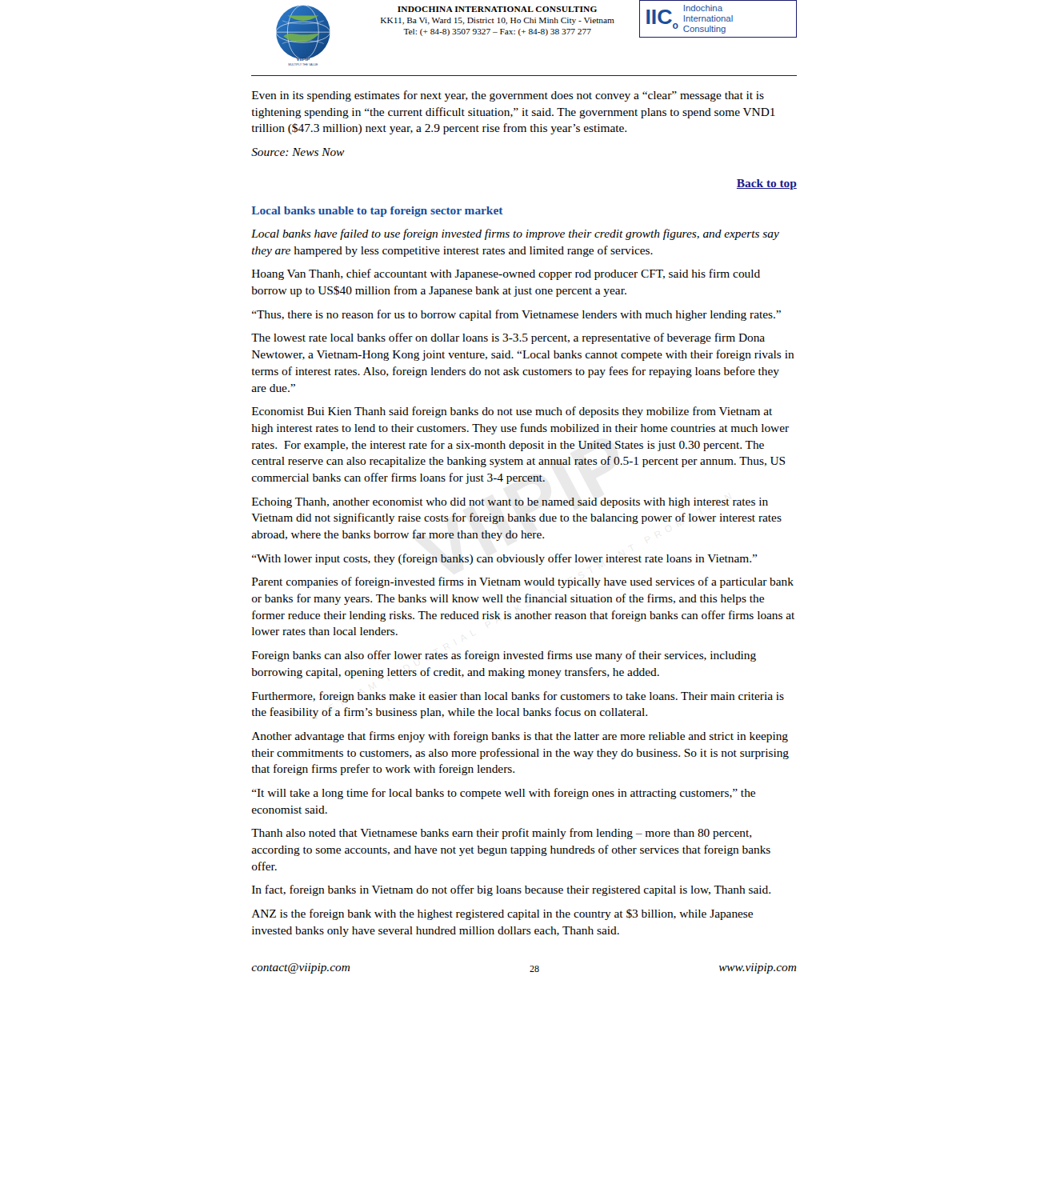VIIPIP MULTIPLY THE VALUE
INDOCHINA INTERNATIONAL CONSULTING
KK11, Ba Vi, Ward 15, District 10, Ho Chi Minh City - Vietnam
Tel: (+ 84-8) 3507 9327 – Fax: (+ 84-8) 38 377 277
IICo
Indochina
International
Consulting
VIIPIP
VIETNAM INDUSTRIAL PARKS INVESTMENT PROMOTION
Even in its spending estimates for next year, the government does not convey a “clear” message that it is tightening spending in “the current difficult situation,” it said. The government plans to spend some VND1 trillion ($47.3 million) next year, a 2.9 percent rise from this year’s estimate.
Source: News Now
Back to top
Local banks unable to tap foreign sector market
Local banks have failed to use foreign invested firms to improve their credit growth figures, and experts say they are hampered by less competitive interest rates and limited range of services.
Hoang Van Thanh, chief accountant with Japanese-owned copper rod producer CFT, said his firm could borrow up to US$40 million from a Japanese bank at just one percent a year.
“Thus, there is no reason for us to borrow capital from Vietnamese lenders with much higher lending rates.”
The lowest rate local banks offer on dollar loans is 3-3.5 percent, a representative of beverage firm Dona Newtower, a Vietnam-Hong Kong joint venture, said. “Local banks cannot compete with their foreign rivals in terms of interest rates. Also, foreign lenders do not ask customers to pay fees for repaying loans before they are due.”
Economist Bui Kien Thanh said foreign banks do not use much of deposits they mobilize from Vietnam at high interest rates to lend to their customers. They use funds mobilized in their home countries at much lower rates. For example, the interest rate for a six-month deposit in the United States is just 0.30 percent. The central reserve can also recapitalize the banking system at annual rates of 0.5-1 percent per annum. Thus, US commercial banks can offer firms loans for just 3-4 percent.
Echoing Thanh, another economist who did not want to be named said deposits with high interest rates in Vietnam did not significantly raise costs for foreign banks due to the balancing power of lower interest rates abroad, where the banks borrow far more than they do here.
“With lower input costs, they (foreign banks) can obviously offer lower interest rate loans in Vietnam.”
Parent companies of foreign-invested firms in Vietnam would typically have used services of a particular bank or banks for many years. The banks will know well the financial situation of the firms, and this helps the former reduce their lending risks. The reduced risk is another reason that foreign banks can offer firms loans at lower rates than local lenders.
Foreign banks can also offer lower rates as foreign invested firms use many of their services, including borrowing capital, opening letters of credit, and making money transfers, he added.
Furthermore, foreign banks make it easier than local banks for customers to take loans. Their main criteria is the feasibility of a firm’s business plan, while the local banks focus on collateral.
Another advantage that firms enjoy with foreign banks is that the latter are more reliable and strict in keeping their commitments to customers, as also more professional in the way they do business. So it is not surprising that foreign firms prefer to work with foreign lenders.
“It will take a long time for local banks to compete well with foreign ones in attracting customers,” the economist said.
Thanh also noted that Vietnamese banks earn their profit mainly from lending – more than 80 percent, according to some accounts, and have not yet begun tapping hundreds of other services that foreign banks offer.
In fact, foreign banks in Vietnam do not offer big loans because their registered capital is low, Thanh said.
ANZ is the foreign bank with the highest registered capital in the country at $3 billion, while Japanese invested banks only have several hundred million dollars each, Thanh said.
contact@viipip.com
28
www.viipip.com